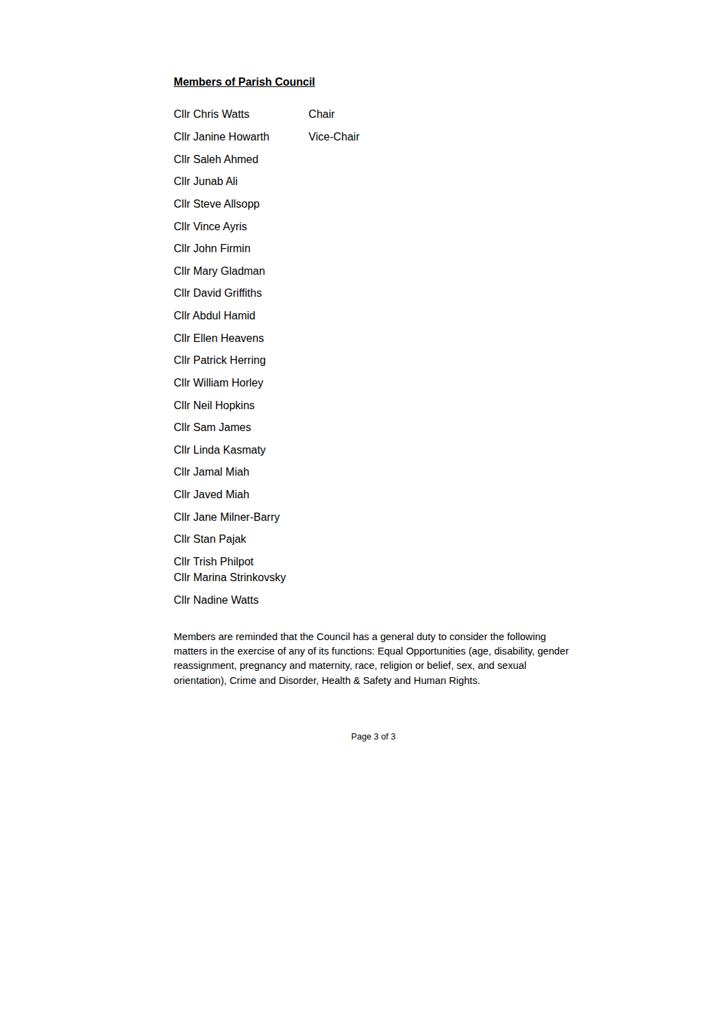Members of Parish Council
Cllr Chris Watts Chair
Cllr Janine Howarth Vice-Chair
Cllr Saleh Ahmed
Cllr Junab Ali
Cllr Steve Allsopp
Cllr Vince Ayris
Cllr John Firmin
Cllr Mary Gladman
Cllr David Griffiths
Cllr Abdul Hamid
Cllr Ellen Heavens
Cllr Patrick Herring
Cllr William Horley
Cllr Neil Hopkins
Cllr Sam James
Cllr Linda Kasmaty
Cllr Jamal Miah
Cllr Javed Miah
Cllr Jane Milner-Barry
Cllr Stan Pajak
Cllr Trish Philpot
Cllr Marina Strinkovsky
Cllr Nadine Watts
Members are reminded that the Council has a general duty to consider the following matters in the exercise of any of its functions: Equal Opportunities (age, disability, gender reassignment, pregnancy and maternity, race, religion or belief, sex, and sexual orientation), Crime and Disorder, Health & Safety and Human Rights.
Page 3 of 3